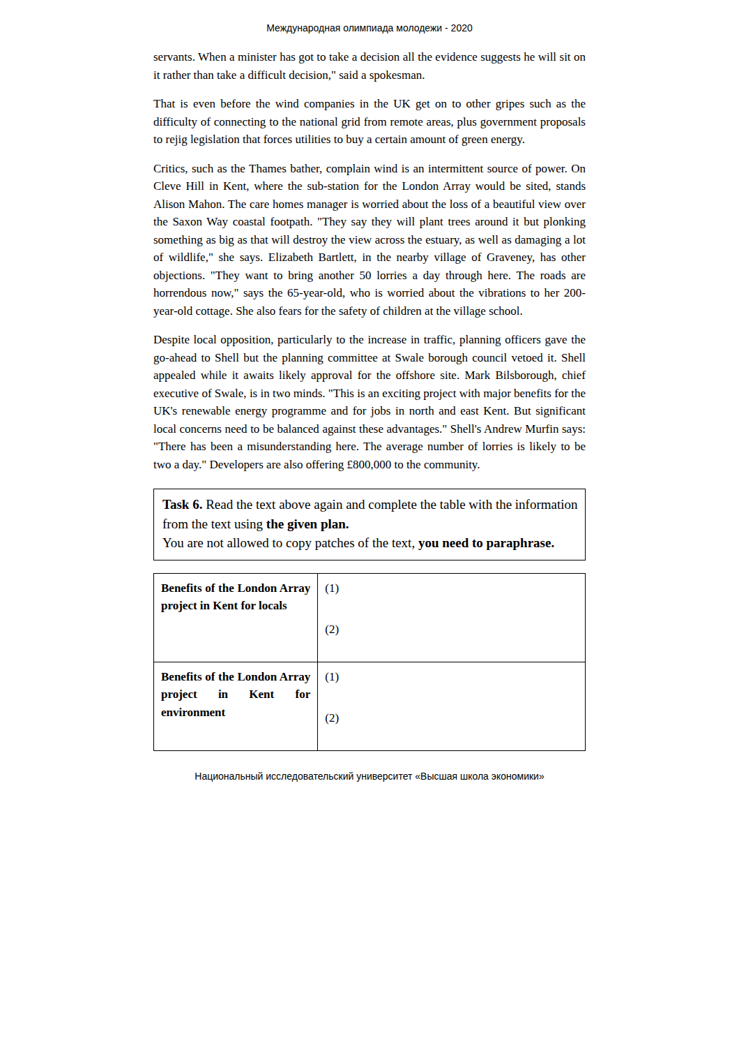Международная олимпиада молодежи - 2020
servants. When a minister has got to take a decision all the evidence suggests he will sit on it rather than take a difficult decision," said a spokesman.
That is even before the wind companies in the UK get on to other gripes such as the difficulty of connecting to the national grid from remote areas, plus government proposals to rejig legislation that forces utilities to buy a certain amount of green energy.
Critics, such as the Thames bather, complain wind is an intermittent source of power. On Cleve Hill in Kent, where the sub-station for the London Array would be sited, stands Alison Mahon. The care homes manager is worried about the loss of a beautiful view over the Saxon Way coastal footpath. "They say they will plant trees around it but plonking something as big as that will destroy the view across the estuary, as well as damaging a lot of wildlife," she says. Elizabeth Bartlett, in the nearby village of Graveney, has other objections. "They want to bring another 50 lorries a day through here. The roads are horrendous now," says the 65-year-old, who is worried about the vibrations to her 200-year-old cottage. She also fears for the safety of children at the village school.
Despite local opposition, particularly to the increase in traffic, planning officers gave the go-ahead to Shell but the planning committee at Swale borough council vetoed it. Shell appealed while it awaits likely approval for the offshore site. Mark Bilsborough, chief executive of Swale, is in two minds. "This is an exciting project with major benefits for the UK's renewable energy programme and for jobs in north and east Kent. But significant local concerns need to be balanced against these advantages." Shell's Andrew Murfin says: "There has been a misunderstanding here. The average number of lorries is likely to be two a day." Developers are also offering £800,000 to the community.
Task 6. Read the text above again and complete the table with the information from the text using the given plan.
You are not allowed to copy patches of the text, you need to paraphrase.
| Benefits of the London Array project in Kent for locals | (1) (2) |
| Benefits of the London Array project in Kent for environment | (1) (2) |
Национальный исследовательский университет «Высшая школа экономики»